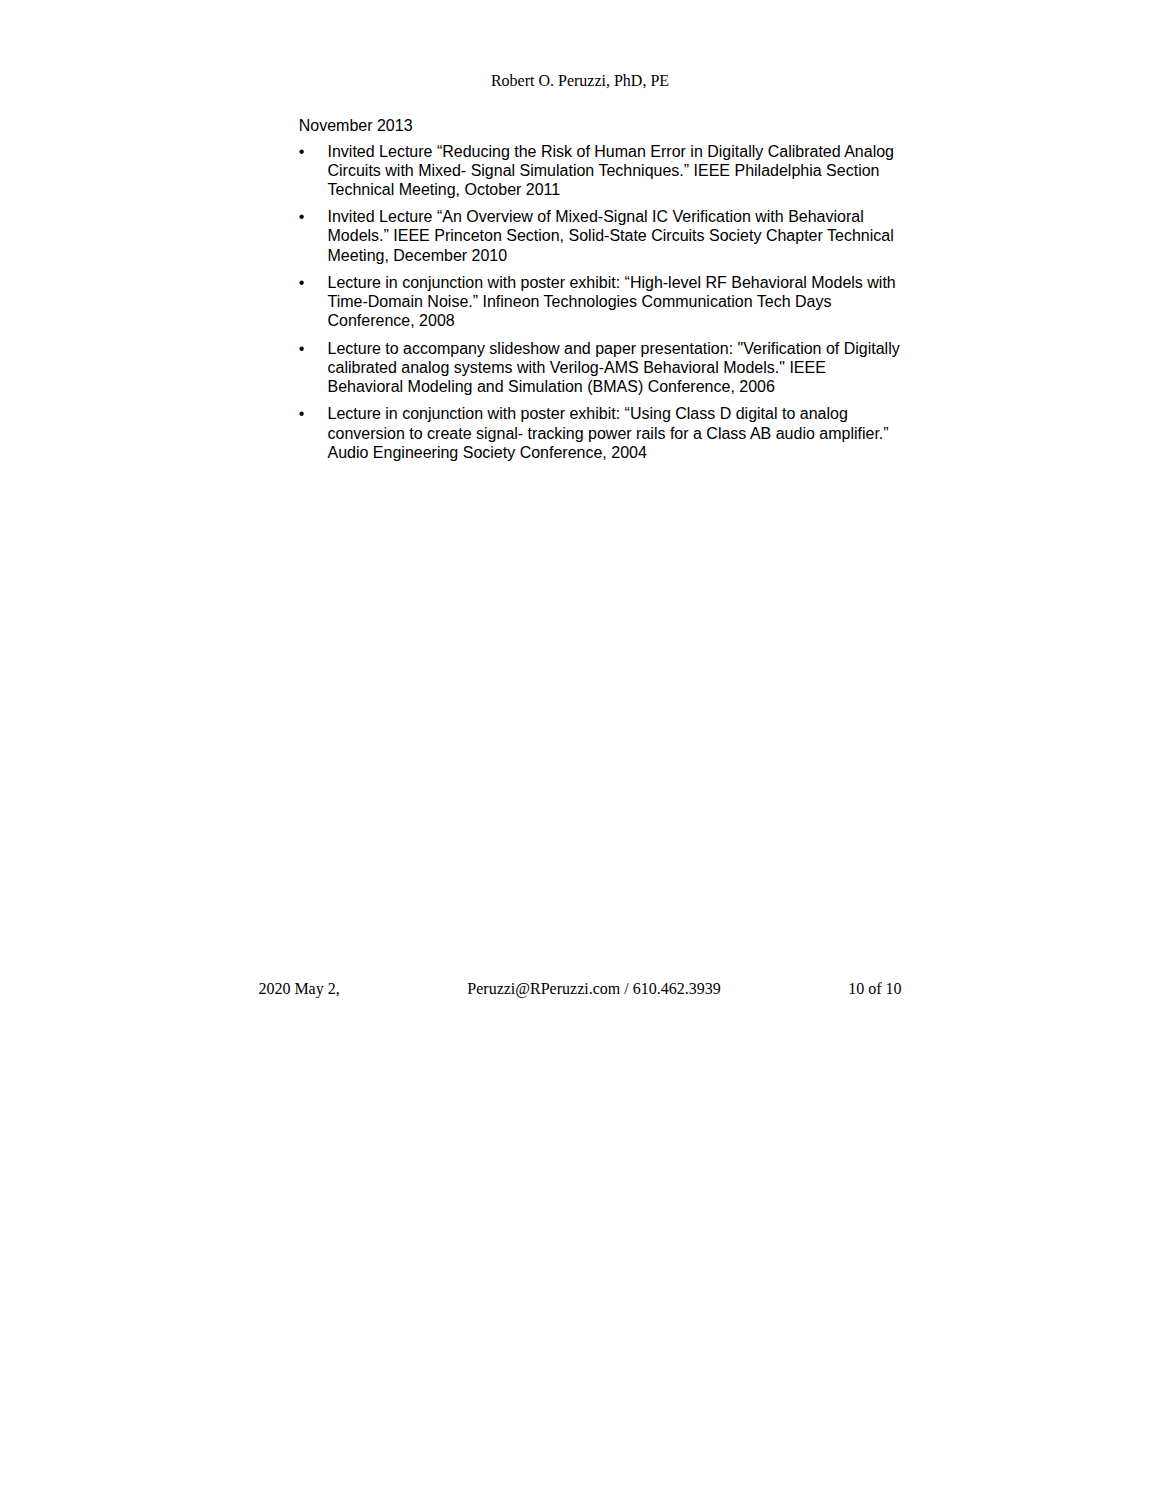Robert O. Peruzzi, PhD, PE
November 2013
Invited Lecture “Reducing the Risk of Human Error in Digitally Calibrated Analog Circuits with Mixed- Signal Simulation Techniques.” IEEE Philadelphia Section Technical Meeting, October 2011
Invited Lecture “An Overview of Mixed-Signal IC Verification with Behavioral Models.” IEEE Princeton Section, Solid-State Circuits Society Chapter Technical Meeting, December 2010
Lecture in conjunction with poster exhibit: “High-level RF Behavioral Models with Time-Domain Noise.” Infineon Technologies Communication Tech Days Conference, 2008
Lecture to accompany slideshow and paper presentation: "Verification of Digitally calibrated analog systems with Verilog-AMS Behavioral Models." IEEE Behavioral Modeling and Simulation (BMAS) Conference, 2006
Lecture in conjunction with poster exhibit: “Using Class D digital to analog conversion to create signal- tracking power rails for a Class AB audio amplifier.” Audio Engineering Society Conference, 2004
2020 May 2,
Peruzzi@RPeruzzi.com / 610.462.3939
10 of 10